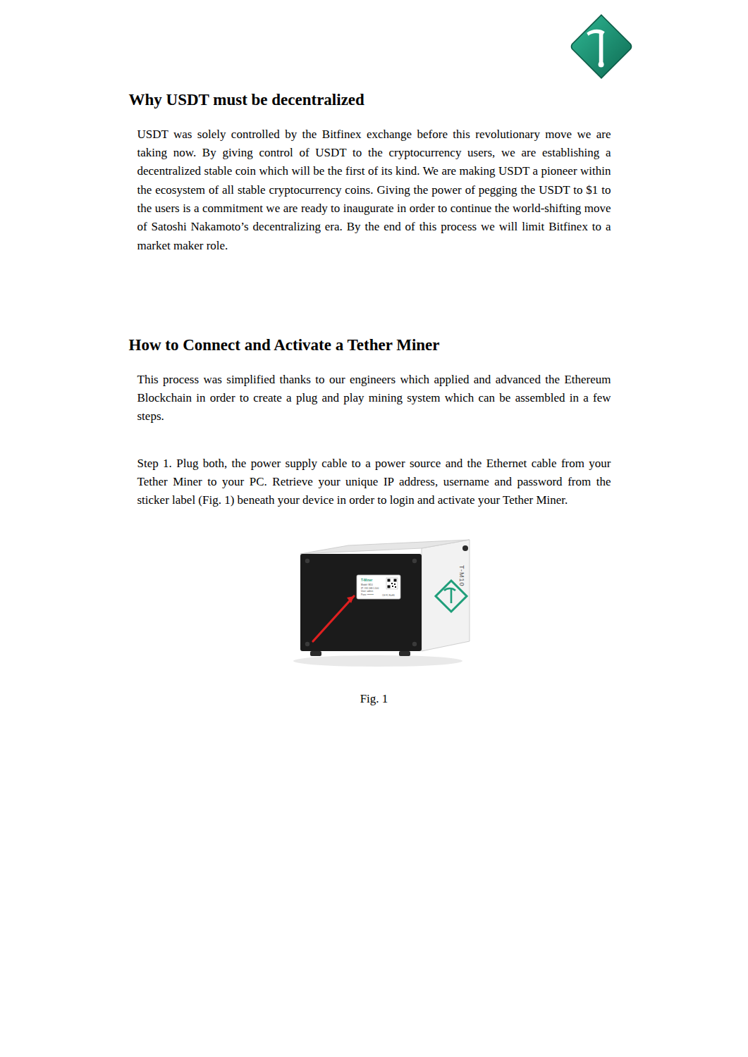Why USDT must be decentralized
USDT was solely controlled by the Bitfinex exchange before this revolutionary move we are taking now. By giving control of USDT to the cryptocurrency users, we are establishing a decentralized stable coin which will be the first of its kind. We are making USDT a pioneer within the ecosystem of all stable cryptocurrency coins. Giving the power of pegging the USDT to $1 to the users is a commitment we are ready to inaugurate in order to continue the world-shifting move of Satoshi Nakamoto’s decentralizing era. By the end of this process we will limit Bitfinex to a market maker role.
How to Connect and Activate a Tether Miner
This process was simplified thanks to our engineers which applied and advanced the Ethereum Blockchain in order to create a plug and play mining system which can be assembled in a few steps.
Step 1. Plug both, the power supply cable to a power source and the Ethernet cable from your Tether Miner to your PC. Retrieve your unique IP address, username and password from the sticker label (Fig. 1) beneath your device in order to login and activate your Tether Miner.
T-Miner Model: M10 IP: 192.168.1.100 User: admin Pass: •••••••• CE FC RoHS T-M10
Fig. 1